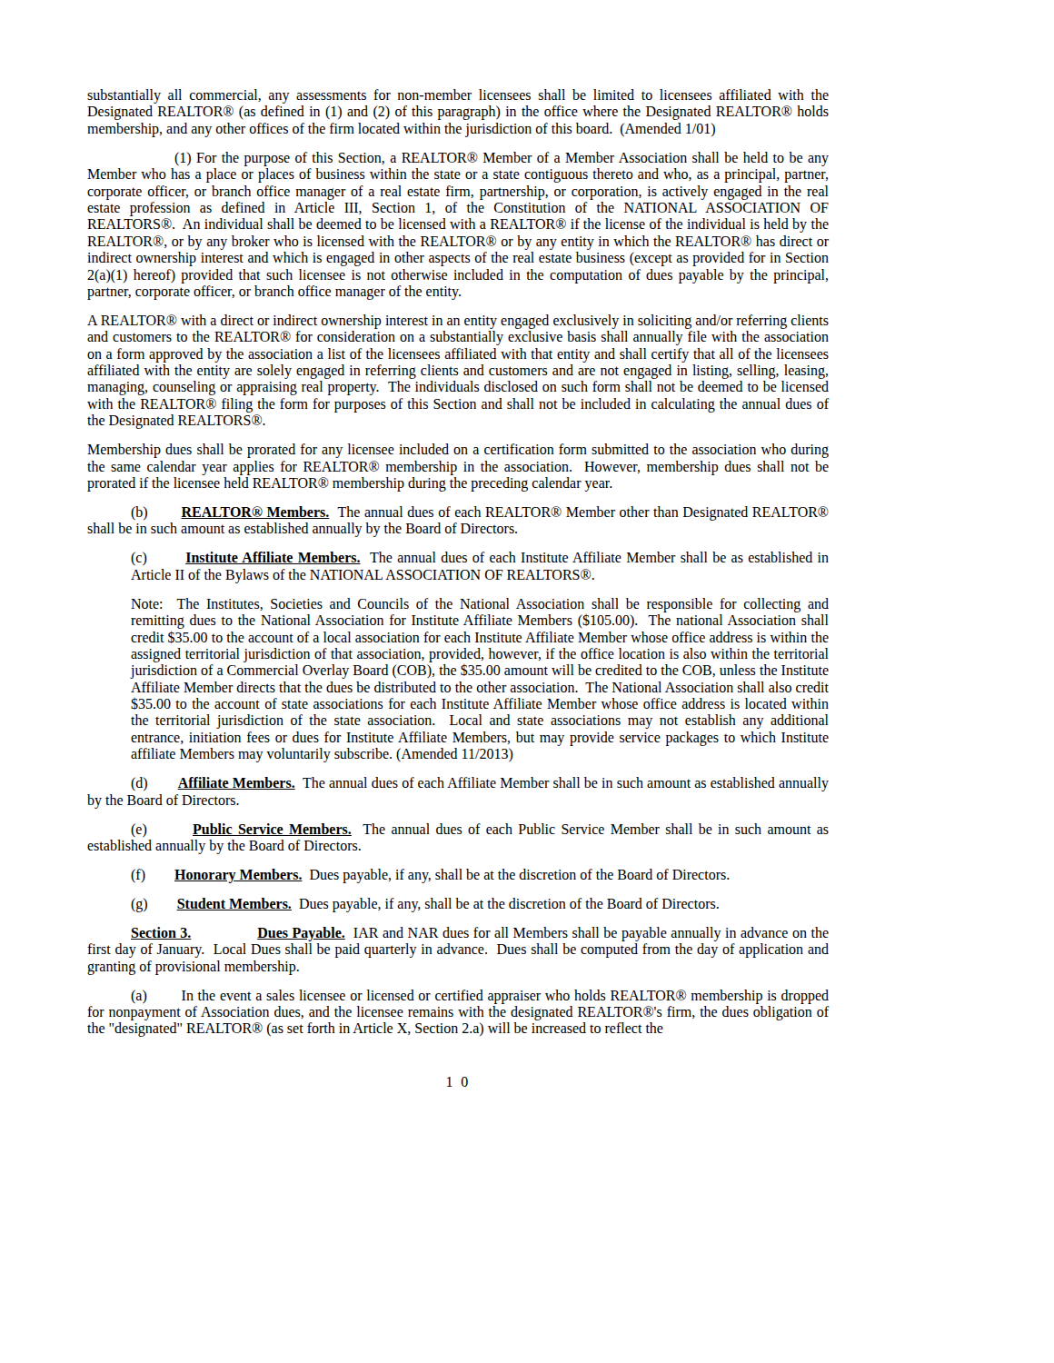substantially all commercial, any assessments for non-member licensees shall be limited to licensees affiliated with the Designated REALTOR® (as defined in (1) and (2) of this paragraph) in the office where the Designated REALTOR® holds membership, and any other offices of the firm located within the jurisdiction of this board. (Amended 1/01)
(1) For the purpose of this Section, a REALTOR® Member of a Member Association shall be held to be any Member who has a place or places of business within the state or a state contiguous thereto and who, as a principal, partner, corporate officer, or branch office manager of a real estate firm, partnership, or corporation, is actively engaged in the real estate profession as defined in Article III, Section 1, of the Constitution of the NATIONAL ASSOCIATION OF REALTORS®. An individual shall be deemed to be licensed with a REALTOR® if the license of the individual is held by the REALTOR®, or by any broker who is licensed with the REALTOR® or by any entity in which the REALTOR® has direct or indirect ownership interest and which is engaged in other aspects of the real estate business (except as provided for in Section 2(a)(1) hereof) provided that such licensee is not otherwise included in the computation of dues payable by the principal, partner, corporate officer, or branch office manager of the entity.
A REALTOR® with a direct or indirect ownership interest in an entity engaged exclusively in soliciting and/or referring clients and customers to the REALTOR® for consideration on a substantially exclusive basis shall annually file with the association on a form approved by the association a list of the licensees affiliated with that entity and shall certify that all of the licensees affiliated with the entity are solely engaged in referring clients and customers and are not engaged in listing, selling, leasing, managing, counseling or appraising real property. The individuals disclosed on such form shall not be deemed to be licensed with the REALTOR® filing the form for purposes of this Section and shall not be included in calculating the annual dues of the Designated REALTORS®.
Membership dues shall be prorated for any licensee included on a certification form submitted to the association who during the same calendar year applies for REALTOR® membership in the association. However, membership dues shall not be prorated if the licensee held REALTOR® membership during the preceding calendar year.
(b) REALTOR® Members. The annual dues of each REALTOR® Member other than Designated REALTOR® shall be in such amount as established annually by the Board of Directors.
(c) Institute Affiliate Members. The annual dues of each Institute Affiliate Member shall be as established in Article II of the Bylaws of the NATIONAL ASSOCIATION OF REALTORS®.
Note: The Institutes, Societies and Councils of the National Association shall be responsible for collecting and remitting dues to the National Association for Institute Affiliate Members ($105.00). The national Association shall credit $35.00 to the account of a local association for each Institute Affiliate Member whose office address is within the assigned territorial jurisdiction of that association, provided, however, if the office location is also within the territorial jurisdiction of a Commercial Overlay Board (COB), the $35.00 amount will be credited to the COB, unless the Institute Affiliate Member directs that the dues be distributed to the other association. The National Association shall also credit $35.00 to the account of state associations for each Institute Affiliate Member whose office address is located within the territorial jurisdiction of the state association. Local and state associations may not establish any additional entrance, initiation fees or dues for Institute Affiliate Members, but may provide service packages to which Institute affiliate Members may voluntarily subscribe. (Amended 11/2013)
(d) Affiliate Members. The annual dues of each Affiliate Member shall be in such amount as established annually by the Board of Directors.
(e) Public Service Members. The annual dues of each Public Service Member shall be in such amount as established annually by the Board of Directors.
(f) Honorary Members. Dues payable, if any, shall be at the discretion of the Board of Directors.
(g) Student Members. Dues payable, if any, shall be at the discretion of the Board of Directors.
Section 3. Dues Payable. IAR and NAR dues for all Members shall be payable annually in advance on the first day of January. Local Dues shall be paid quarterly in advance. Dues shall be computed from the day of application and granting of provisional membership.
(a) In the event a sales licensee or licensed or certified appraiser who holds REALTOR® membership is dropped for nonpayment of Association dues, and the licensee remains with the designated REALTOR®'s firm, the dues obligation of the "designated" REALTOR® (as set forth in Article X, Section 2.a) will be increased to reflect the
1 0